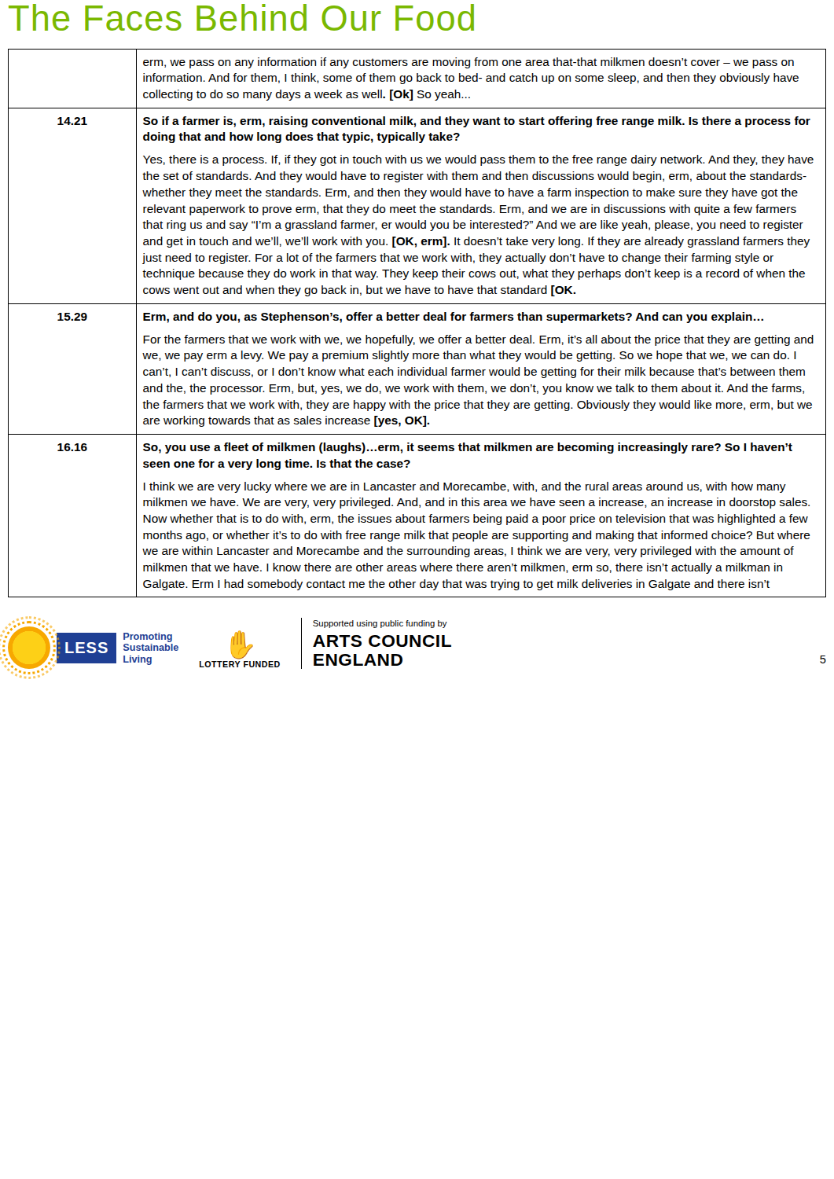The Faces Behind Our Food
| | erm, we pass on any information if any customers are moving from one area that-that milkmen doesn’t cover – we pass on information. And for them, I think, some of them go back to bed- and catch up on some sleep, and then they obviously have collecting to do so many days a week as well . [Ok] So yeah... |
| 14.21 | So if a farmer is, erm, raising conventional milk, and they want to start offering free range milk. Is there a process for doing that and how long does that typic, typically take? Yes, there is a process. If, if they got in touch with us we would pass them to the free range dairy network. And they, they have the set of standards. And they would have to register with them and then discussions would begin, erm, about the standards- whether they meet the standards. Erm, and then they would have to have a farm inspection to make sure they have got the relevant paperwork to prove erm, that they do meet the standards. Erm, and we are in discussions with quite a few farmers that ring us and say “I’m a grassland farmer, er would you be interested?” And we are like yeah, please, you need to register and get in touch and we’ll, we’ll work with you. [OK, erm]. It doesn’t take very long. If they are already grassland farmers they just need to register. For a lot of the farmers that we work with, they actually don’t have to change their farming style or technique because they do work in that way. They keep their cows out, what they perhaps don’t keep is a record of when the cows went out and when they go back in, but we have to have that standard [OK. |
| 15.29 | Erm, and do you, as Stephenson’s, offer a better deal for farmers than supermarkets? And can you explain… For the farmers that we work with we, we hopefully, we offer a better deal. Erm, it’s all about the price that they are getting and we, we pay erm a levy. We pay a premium slightly more than what they would be getting. So we hope that we, we can do. I can’t, I can’t discuss, or I don’t know what each individual farmer would be getting for their milk because that’s between them and the, the processor. Erm, but, yes, we do, we work with them, we don’t, you know we talk to them about it. And the farms, the farmers that we work with, they are happy with the price that they are getting. Obviously they would like more, erm, but we are working towards that as sales increase [yes, OK]. |
| 16.16 | So, you use a fleet of milkmen (laughs)…erm, it seems that milkmen are becoming increasingly rare? So I haven’t seen one for a very long time. Is that the case? I think we are very lucky where we are in Lancaster and Morecambe, with, and the rural areas around us, with how many milkmen we have. We are very, very privileged. And, and in this area we have seen a increase, an increase in doorstop sales. Now whether that is to do with, erm, the issues about farmers being paid a poor price on television that was highlighted a few months ago, or whether it’s to do with free range milk that people are supporting and making that informed choice? But where we are within Lancaster and Morecambe and the surrounding areas, I think we are very, very privileged with the amount of milkmen that we have. I know there are other areas where there aren’t milkmen, erm so, there isn’t actually a milkman in Galgate. Erm I had somebody contact me the other day that was trying to get milk deliveries in Galgate and there isn’t |
LESS
Promoting
Sustainable
Living
✋ LOTTERY FUNDED
Supported using public funding by
ARTS COUNCIL
ENGLAND
5